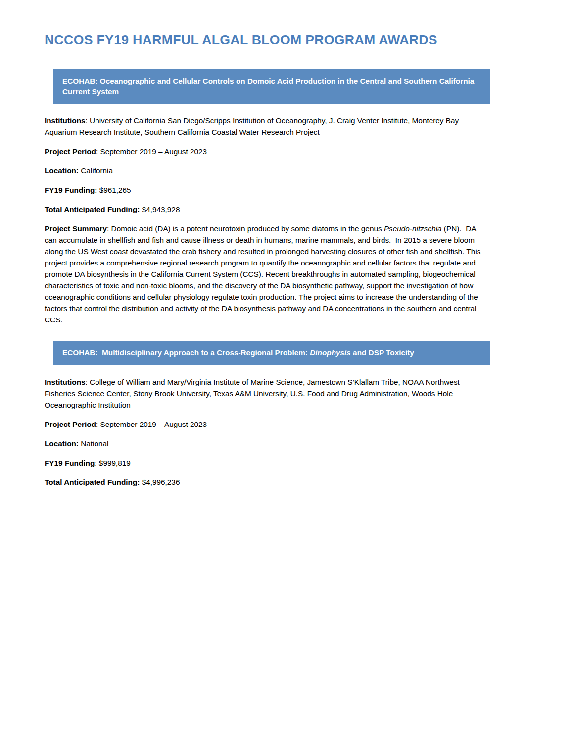NCCOS FY19 HARMFUL ALGAL BLOOM PROGRAM AWARDS
ECOHAB: Oceanographic and Cellular Controls on Domoic Acid Production in the Central and Southern California Current System
Institutions: University of California San Diego/Scripps Institution of Oceanography, J. Craig Venter Institute, Monterey Bay Aquarium Research Institute, Southern California Coastal Water Research Project
Project Period: September 2019 – August 2023
Location: California
FY19 Funding: $961,265
Total Anticipated Funding: $4,943,928
Project Summary: Domoic acid (DA) is a potent neurotoxin produced by some diatoms in the genus Pseudo-nitzschia (PN). DA can accumulate in shellfish and fish and cause illness or death in humans, marine mammals, and birds. In 2015 a severe bloom along the US West coast devastated the crab fishery and resulted in prolonged harvesting closures of other fish and shellfish. This project provides a comprehensive regional research program to quantify the oceanographic and cellular factors that regulate and promote DA biosynthesis in the California Current System (CCS). Recent breakthroughs in automated sampling, biogeochemical characteristics of toxic and non-toxic blooms, and the discovery of the DA biosynthetic pathway, support the investigation of how oceanographic conditions and cellular physiology regulate toxin production. The project aims to increase the understanding of the factors that control the distribution and activity of the DA biosynthesis pathway and DA concentrations in the southern and central CCS.
ECOHAB: Multidisciplinary Approach to a Cross-Regional Problem: Dinophysis and DSP Toxicity
Institutions: College of William and Mary/Virginia Institute of Marine Science, Jamestown S’Klallam Tribe, NOAA Northwest Fisheries Science Center, Stony Brook University, Texas A&M University, U.S. Food and Drug Administration, Woods Hole Oceanographic Institution
Project Period: September 2019 – August 2023
Location: National
FY19 Funding: $999,819
Total Anticipated Funding: $4,996,236